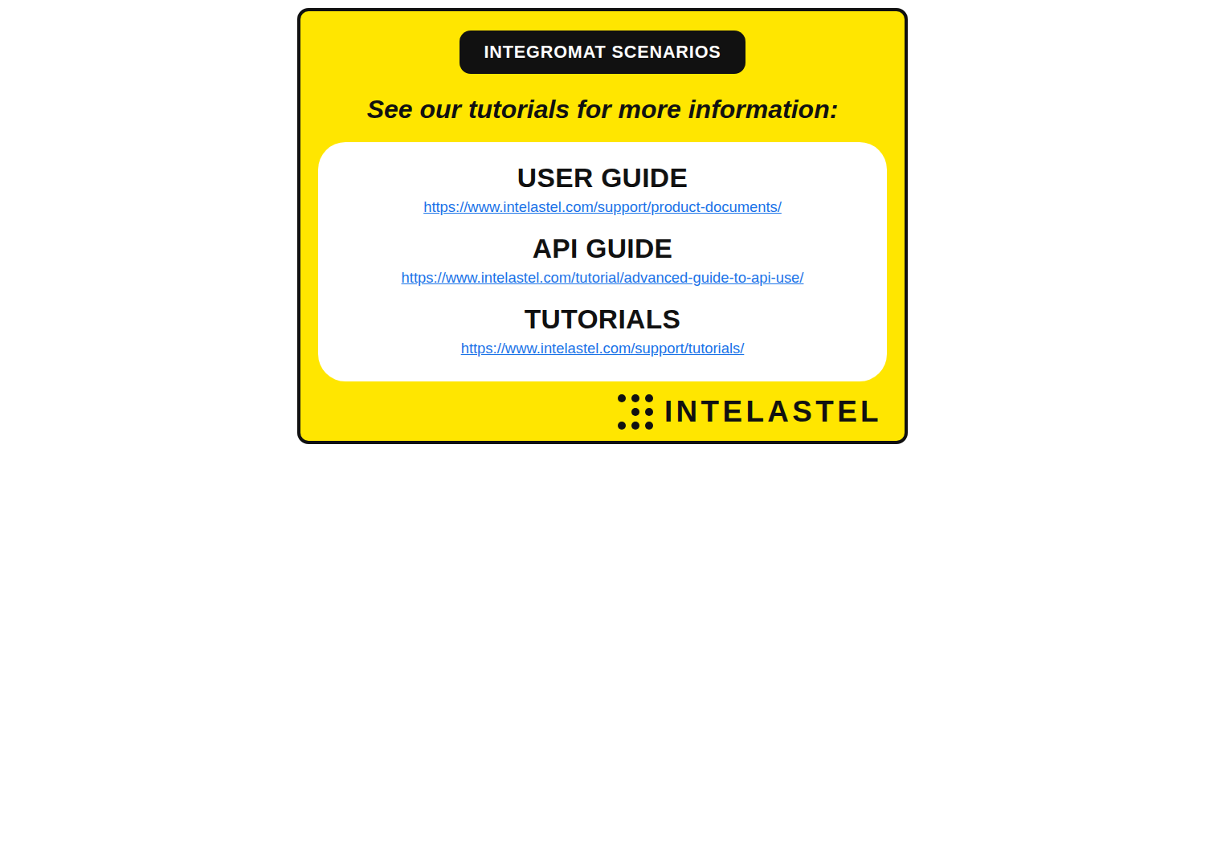INTEGROMAT SCENARIOS
See our tutorials for more information:
User Guide
https://www.intelastel.com/support/product-documents/
API Guide
https://www.intelastel.com/tutorial/advanced-guide-to-api-use/
Tutorials
https://www.intelastel.com/support/tutorials/
INTELASTEL